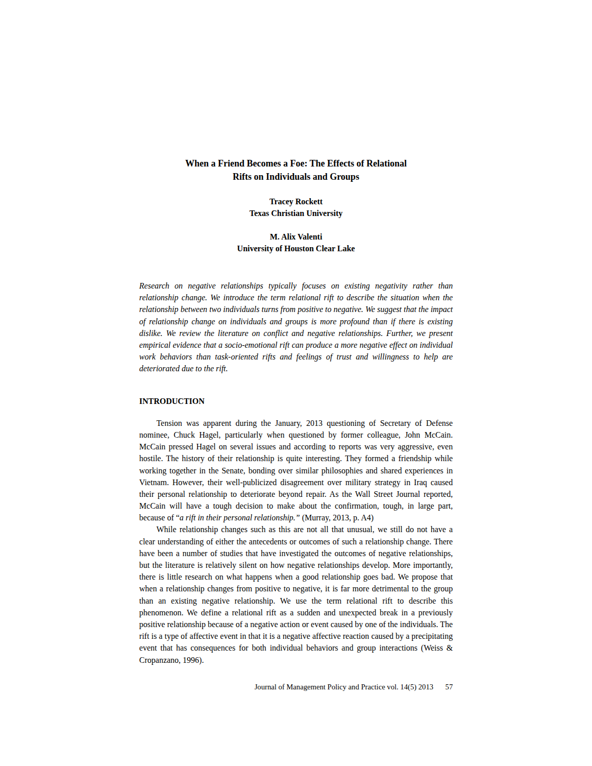When a Friend Becomes a Foe: The Effects of Relational
Rifts on Individuals and Groups
Tracey Rockett
Texas Christian University
M. Alix Valenti
University of Houston Clear Lake
Research on negative relationships typically focuses on existing negativity rather than relationship change. We introduce the term relational rift to describe the situation when the relationship between two individuals turns from positive to negative. We suggest that the impact of relationship change on individuals and groups is more profound than if there is existing dislike. We review the literature on conflict and negative relationships. Further, we present empirical evidence that a socio-emotional rift can produce a more negative effect on individual work behaviors than task-oriented rifts and feelings of trust and willingness to help are deteriorated due to the rift.
Introduction
Tension was apparent during the January, 2013 questioning of Secretary of Defense nominee, Chuck Hagel, particularly when questioned by former colleague, John McCain. McCain pressed Hagel on several issues and according to reports was very aggressive, even hostile. The history of their relationship is quite interesting. They formed a friendship while working together in the Senate, bonding over similar philosophies and shared experiences in Vietnam. However, their well-publicized disagreement over military strategy in Iraq caused their personal relationship to deteriorate beyond repair. As the Wall Street Journal reported, McCain will have a tough decision to make about the confirmation, tough, in large part, because of “a rift in their personal relationship.” (Murray, 2013, p. A4)
While relationship changes such as this are not all that unusual, we still do not have a clear understanding of either the antecedents or outcomes of such a relationship change. There have been a number of studies that have investigated the outcomes of negative relationships, but the literature is relatively silent on how negative relationships develop. More importantly, there is little research on what happens when a good relationship goes bad. We propose that when a relationship changes from positive to negative, it is far more detrimental to the group than an existing negative relationship. We use the term relational rift to describe this phenomenon. We define a relational rift as a sudden and unexpected break in a previously positive relationship because of a negative action or event caused by one of the individuals. The rift is a type of affective event in that it is a negative affective reaction caused by a precipitating event that has consequences for both individual behaviors and group interactions (Weiss & Cropanzano, 1996).
Journal of Management Policy and Practice vol. 14(5) 201357